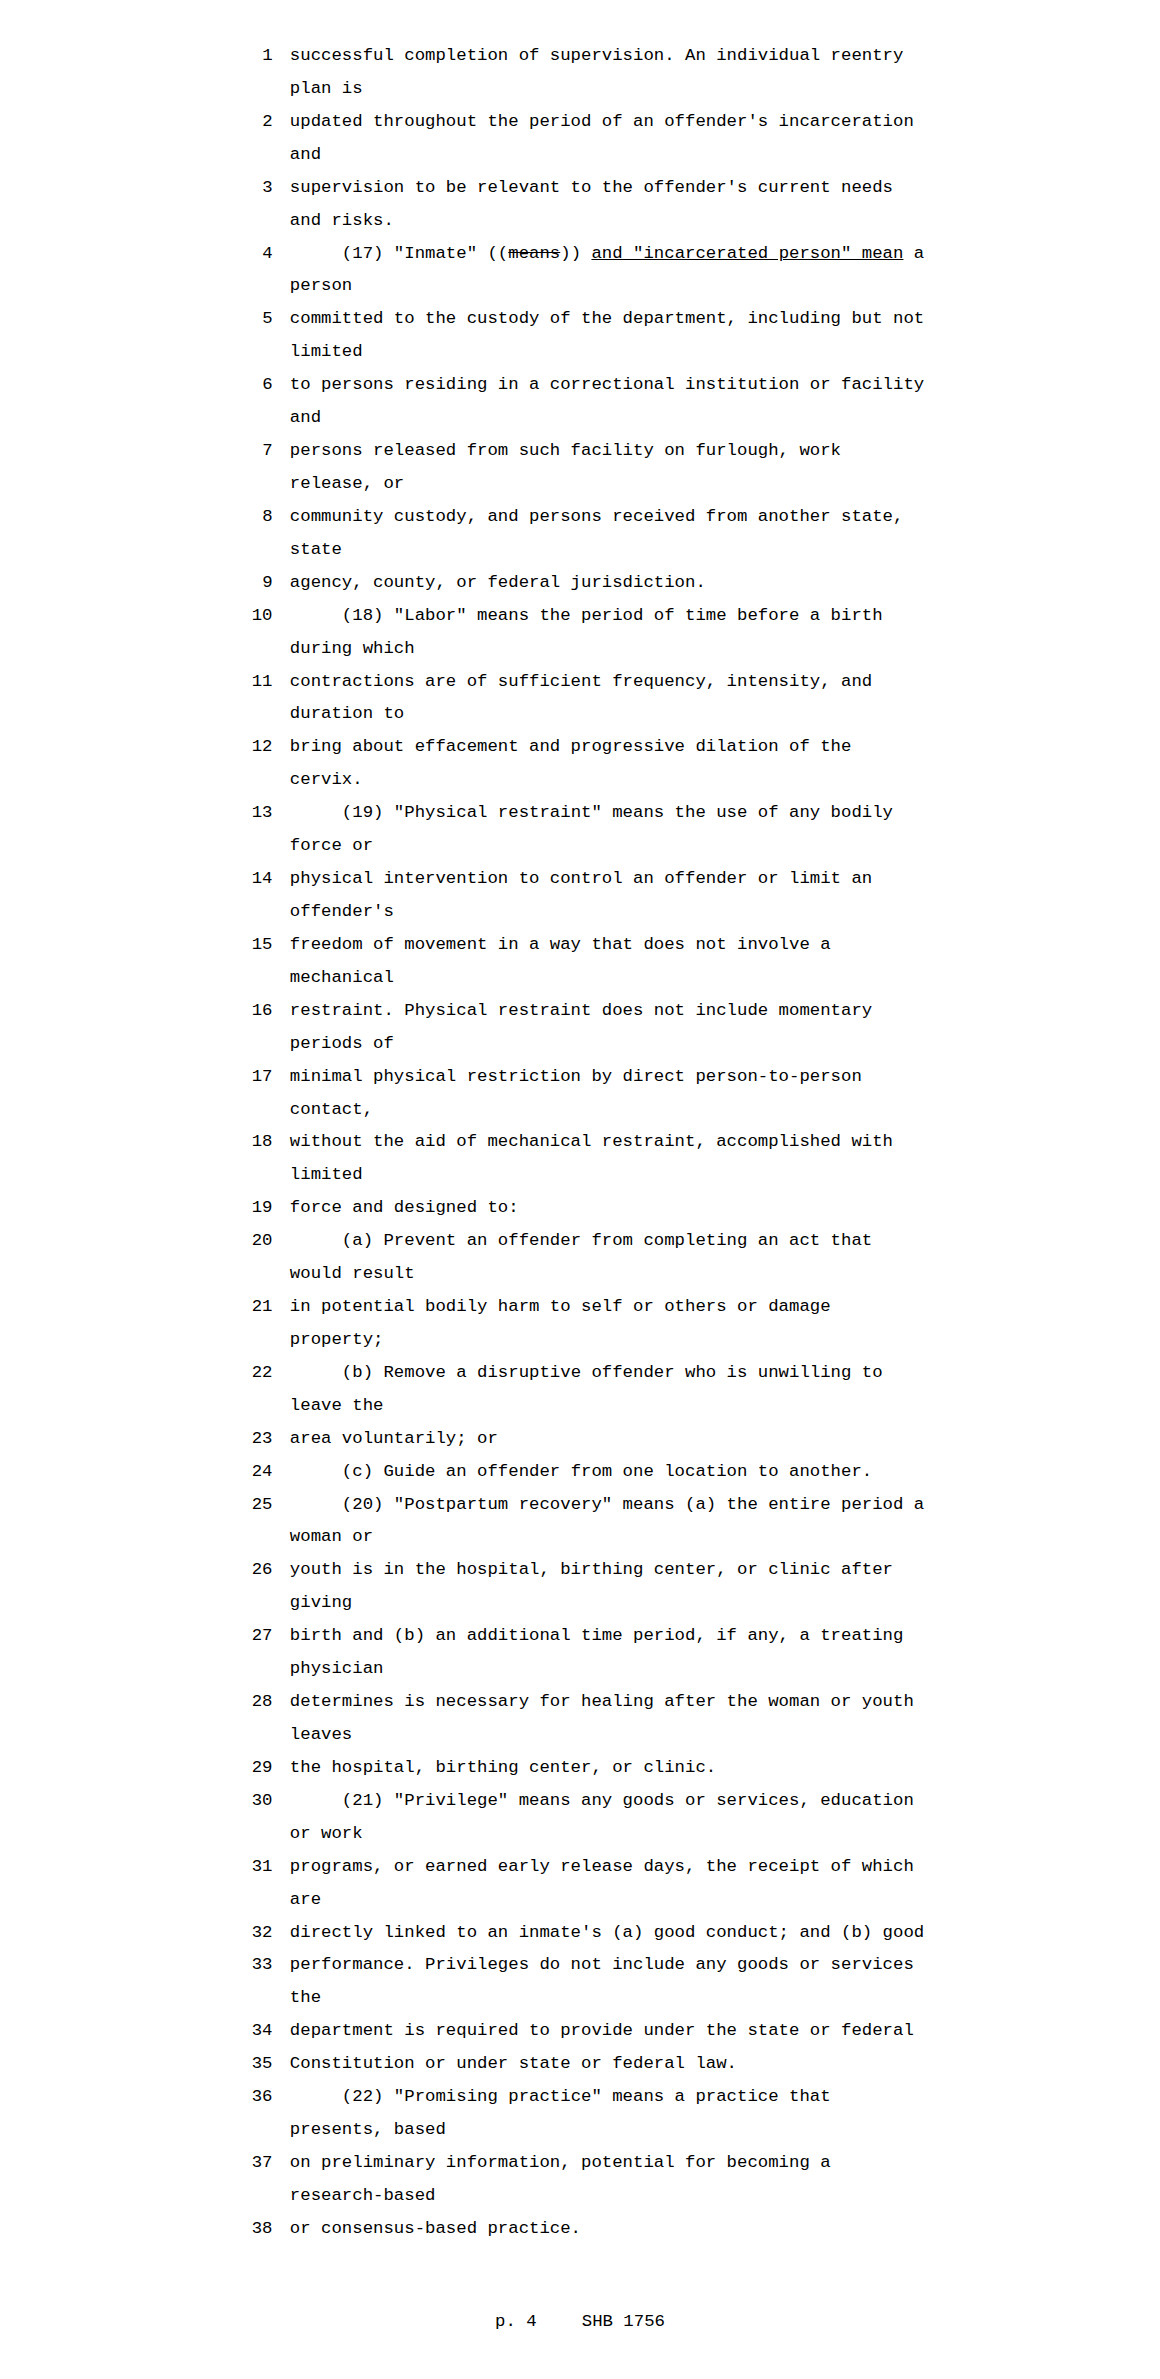successful completion of supervision. An individual reentry plan is
updated throughout the period of an offender's incarceration and
supervision to be relevant to the offender's current needs and risks.
(17) "Inmate" ((means)) and "incarcerated person" mean a person
committed to the custody of the department, including but not limited
to persons residing in a correctional institution or facility and
persons released from such facility on furlough, work release, or
community custody, and persons received from another state, state
agency, county, or federal jurisdiction.
(18) "Labor" means the period of time before a birth during which
contractions are of sufficient frequency, intensity, and duration to
bring about effacement and progressive dilation of the cervix.
(19) "Physical restraint" means the use of any bodily force or
physical intervention to control an offender or limit an offender's
freedom of movement in a way that does not involve a mechanical
restraint. Physical restraint does not include momentary periods of
minimal physical restriction by direct person-to-person contact,
without the aid of mechanical restraint, accomplished with limited
force and designed to:
(a) Prevent an offender from completing an act that would result
in potential bodily harm to self or others or damage property;
(b) Remove a disruptive offender who is unwilling to leave the
area voluntarily; or
(c) Guide an offender from one location to another.
(20) "Postpartum recovery" means (a) the entire period a woman or
youth is in the hospital, birthing center, or clinic after giving
birth and (b) an additional time period, if any, a treating physician
determines is necessary for healing after the woman or youth leaves
the hospital, birthing center, or clinic.
(21) "Privilege" means any goods or services, education or work
programs, or earned early release days, the receipt of which are
directly linked to an inmate's (a) good conduct; and (b) good
performance. Privileges do not include any goods or services the
department is required to provide under the state or federal
Constitution or under state or federal law.
(22) "Promising practice" means a practice that presents, based
on preliminary information, potential for becoming a research-based
or consensus-based practice.
p. 4 SHB 1756